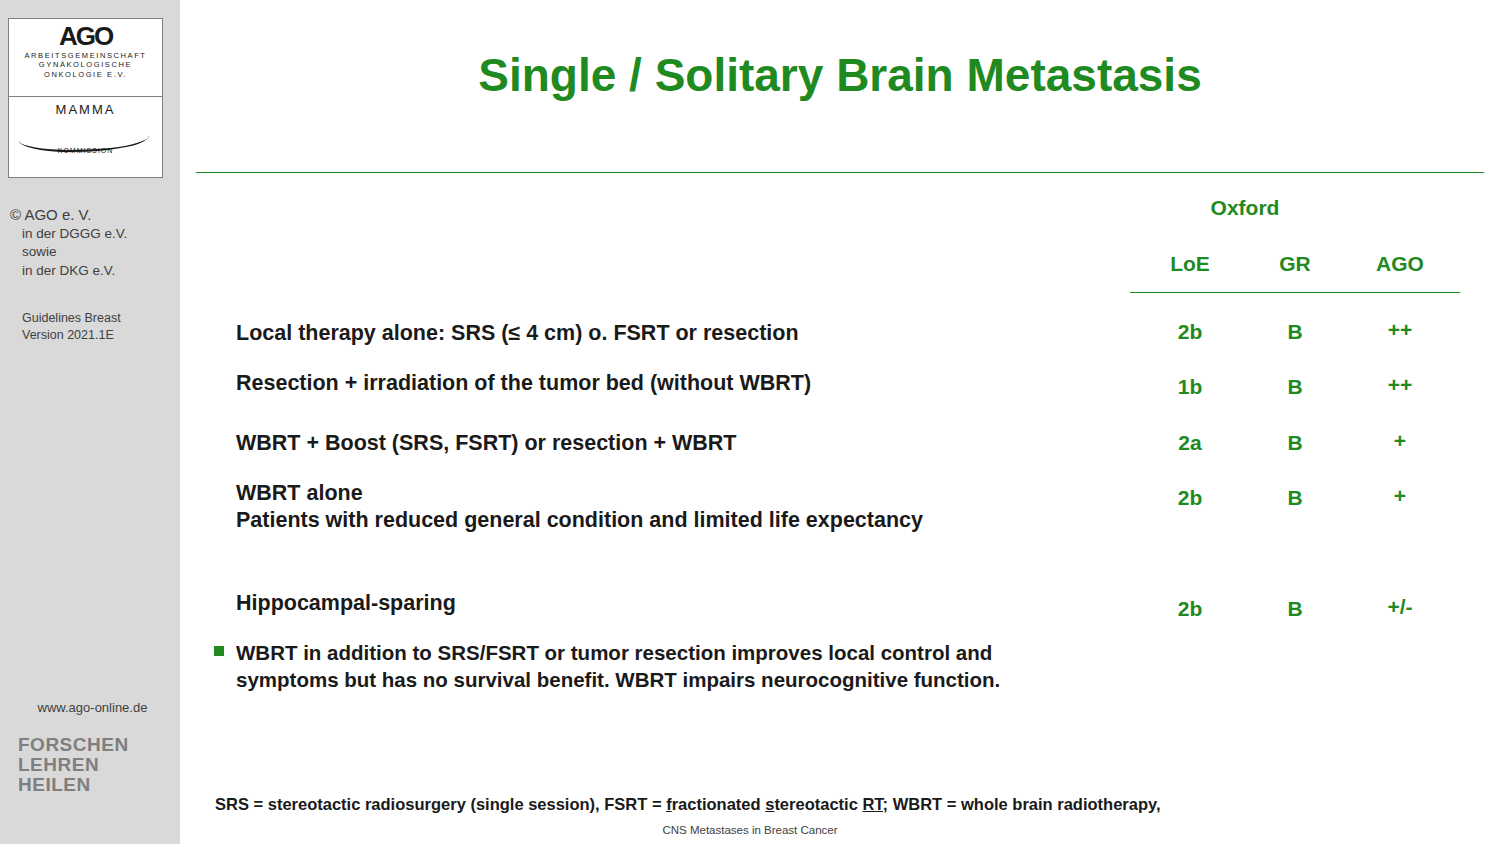AGO
ARBEITSGEMEINSCHAFT
GYNÄKOLOGISCHE
ONKOLOGIE E.V.
MAMMA
KOMMISSION
© AGO e. V. in der DGGG e.V.
sowie
in der DKG e.V.
Guidelines Breast
Version 2021.1E
www.ago-online.de
FORSCHEN
LEHREN
HEILEN
Single / Solitary Brain Metastasis
Oxford
LoE GR AGO
Local therapy alone: SRS (≤ 4 cm) o. FSRT or resection
2b
B
++
Resection + irradiation of the tumor bed (without WBRT)
1b
B
++
WBRT + Boost (SRS, FSRT) or resection + WBRT
2a
B
+
WBRT alone
Patients with reduced general condition and limited life expectancy
2b
B
+
Hippocampal-sparing
2b
B
+/-
WBRT in addition to SRS/FSRT or tumor resection improves local control and symptoms but has no survival benefit. WBRT impairs neurocognitive function.
SRS = stereotactic radiosurgery (single session), FSRT = fractionated stereotactic RT; WBRT = whole brain radiotherapy,
CNS Metastases in Breast Cancer